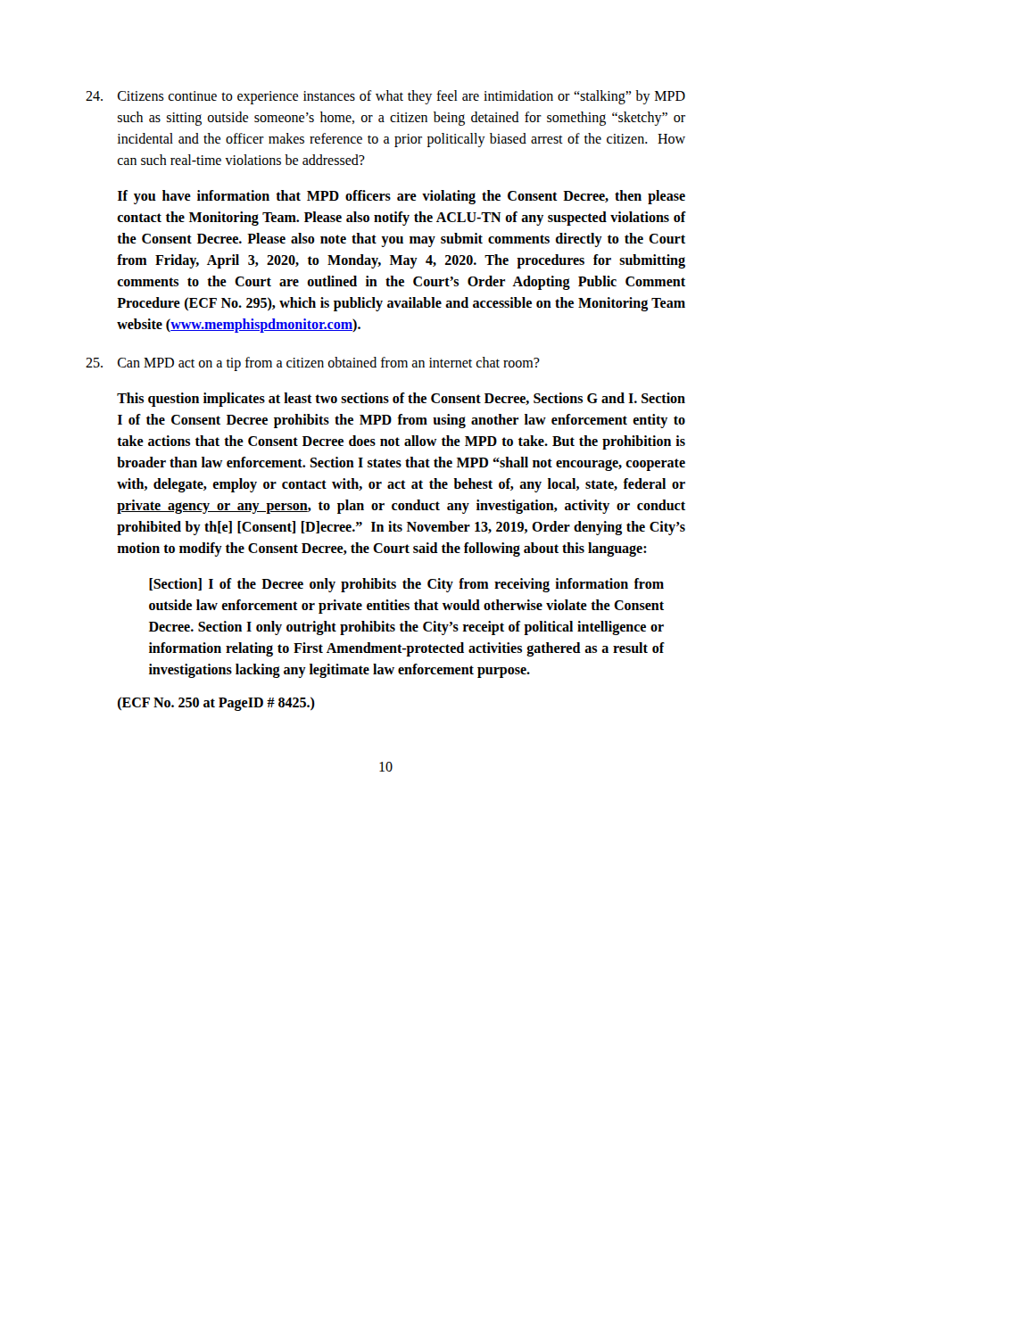24. Citizens continue to experience instances of what they feel are intimidation or “stalking” by MPD such as sitting outside someone’s home, or a citizen being detained for something “sketchy” or incidental and the officer makes reference to a prior politically biased arrest of the citizen. How can such real-time violations be addressed?
If you have information that MPD officers are violating the Consent Decree, then please contact the Monitoring Team. Please also notify the ACLU-TN of any suspected violations of the Consent Decree. Please also note that you may submit comments directly to the Court from Friday, April 3, 2020, to Monday, May 4, 2020. The procedures for submitting comments to the Court are outlined in the Court’s Order Adopting Public Comment Procedure (ECF No. 295), which is publicly available and accessible on the Monitoring Team website (www.memphispdmonitor.com).
25. Can MPD act on a tip from a citizen obtained from an internet chat room?
This question implicates at least two sections of the Consent Decree, Sections G and I. Section I of the Consent Decree prohibits the MPD from using another law enforcement entity to take actions that the Consent Decree does not allow the MPD to take. But the prohibition is broader than law enforcement. Section I states that the MPD “shall not encourage, cooperate with, delegate, employ or contact with, or act at the behest of, any local, state, federal or private agency or any person, to plan or conduct any investigation, activity or conduct prohibited by th[e] [Consent] [D]ecree.” In its November 13, 2019, Order denying the City’s motion to modify the Consent Decree, the Court said the following about this language:
[Section] I of the Decree only prohibits the City from receiving information from outside law enforcement or private entities that would otherwise violate the Consent Decree. Section I only outright prohibits the City’s receipt of political intelligence or information relating to First Amendment-protected activities gathered as a result of investigations lacking any legitimate law enforcement purpose.
(ECF No. 250 at PageID # 8425.)
10